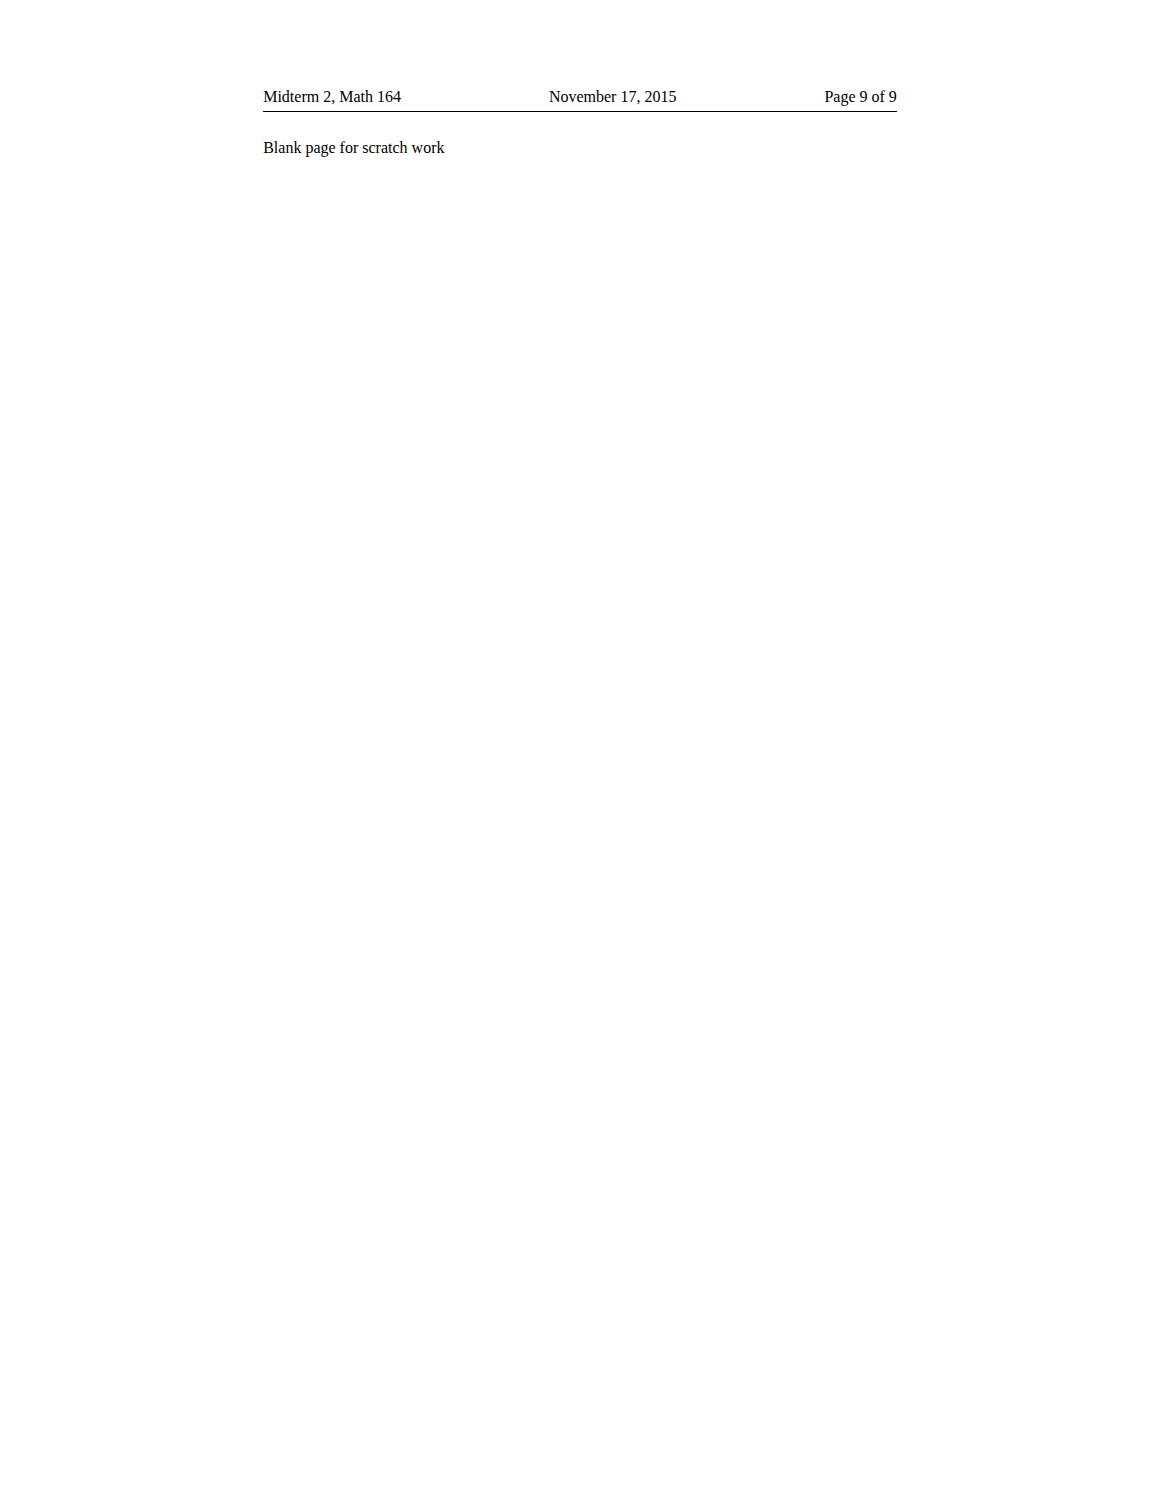Midterm 2, Math 164 November 17, 2015 Page 9 of 9
Blank page for scratch work